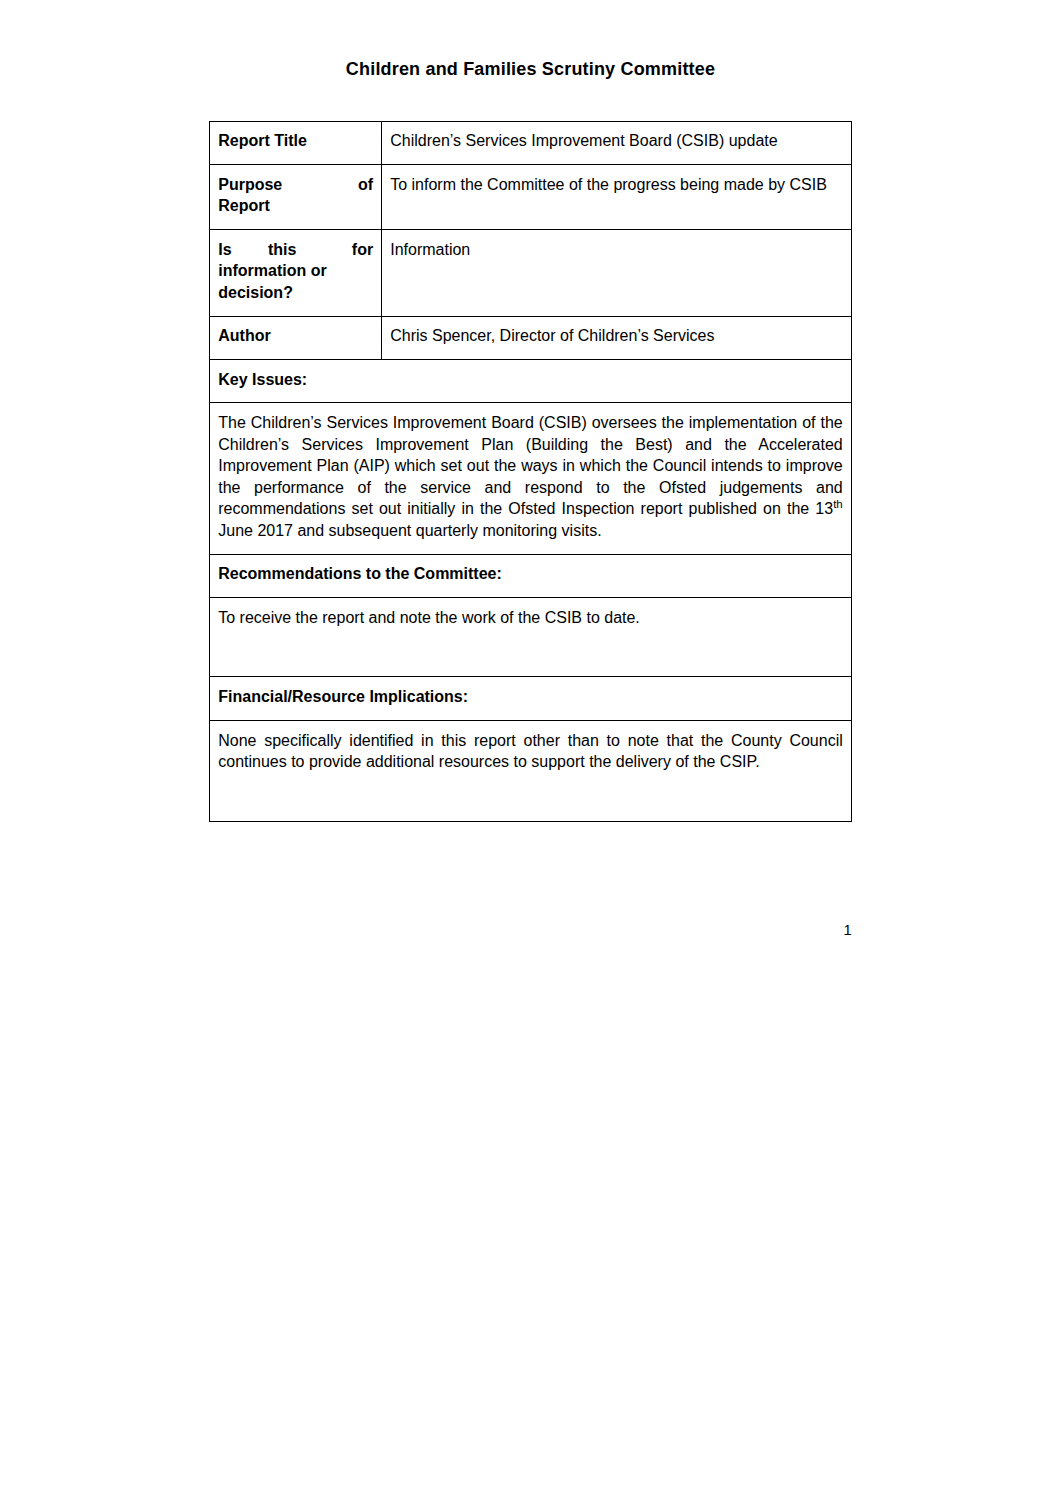Children and Families Scrutiny Committee
| Report Title | Children’s Services Improvement Board (CSIB) update |
| Purpose of Report | To inform the Committee of the progress being made by CSIB |
| Is this for information or decision? | Information |
| Author | Chris Spencer, Director of Children’s Services |
| Key Issues: |
| The Children’s Services Improvement Board (CSIB) oversees the implementation of the Children’s Services Improvement Plan (Building the Best) and the Accelerated Improvement Plan (AIP) which set out the ways in which the Council intends to improve the performance of the service and respond to the Ofsted judgements and recommendations set out initially in the Ofsted Inspection report published on the 13 th June 2017 and subsequent quarterly monitoring visits. |
| Recommendations to the Committee: |
| To receive the report and note the work of the CSIB to date. |
| Financial/Resource Implications: |
| None specifically identified in this report other than to note that the County Council continues to provide additional resources to support the delivery of the CSIP. |
1